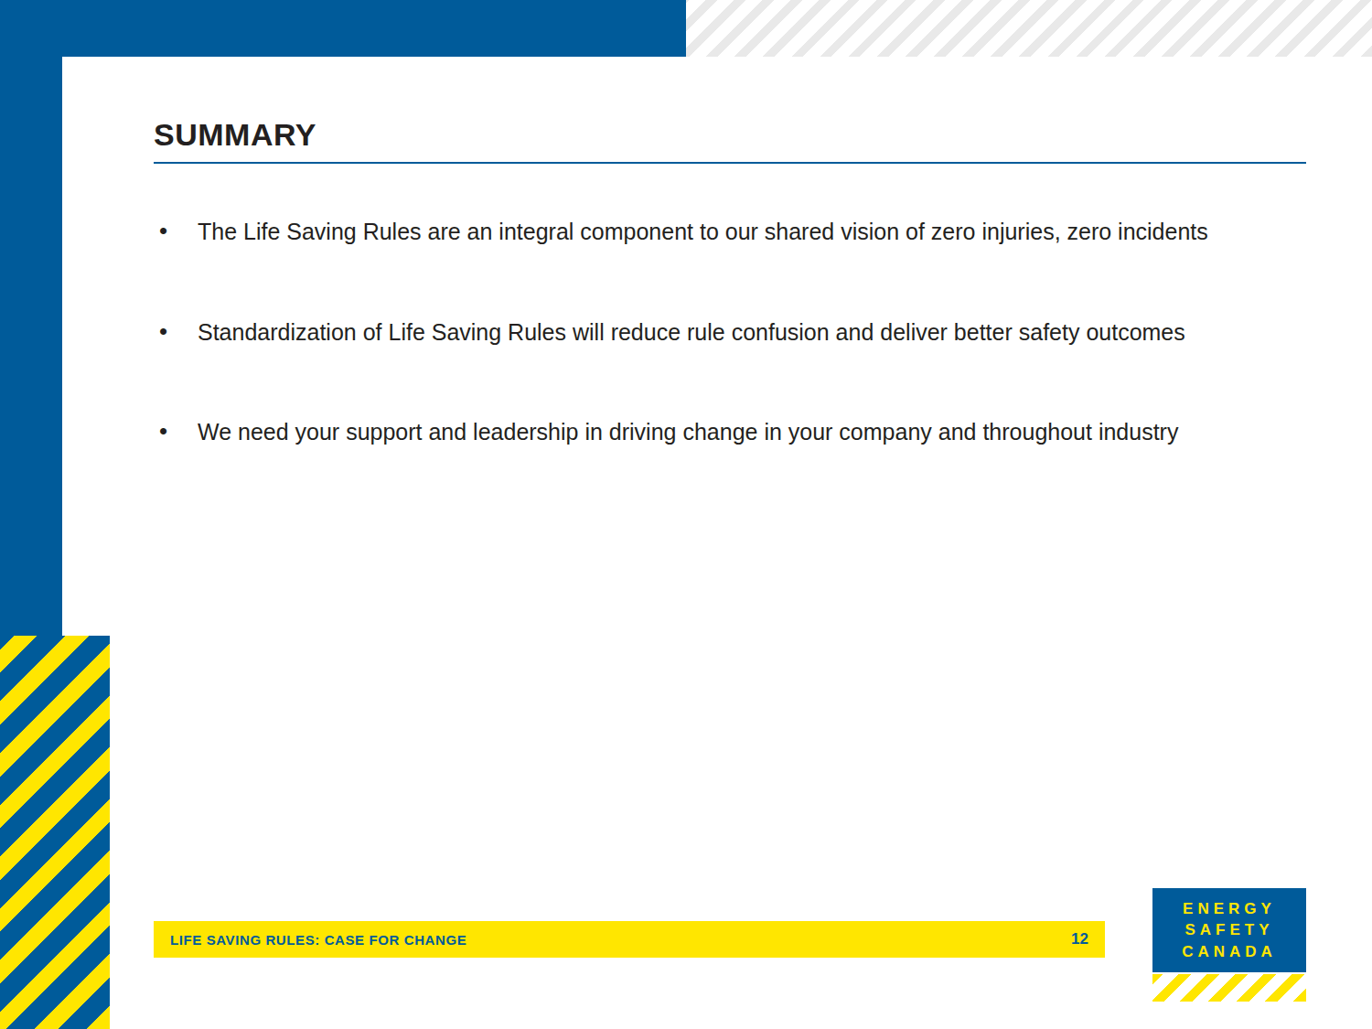SUMMARY
The Life Saving Rules are an integral component to our shared vision of zero injuries, zero incidents
Standardization of Life Saving Rules will reduce rule confusion and deliver better safety outcomes
We need your support and leadership in driving change in your company and throughout industry
LIFE SAVING RULES: CASE FOR CHANGE
12
ENERGY SAFETY CANADA